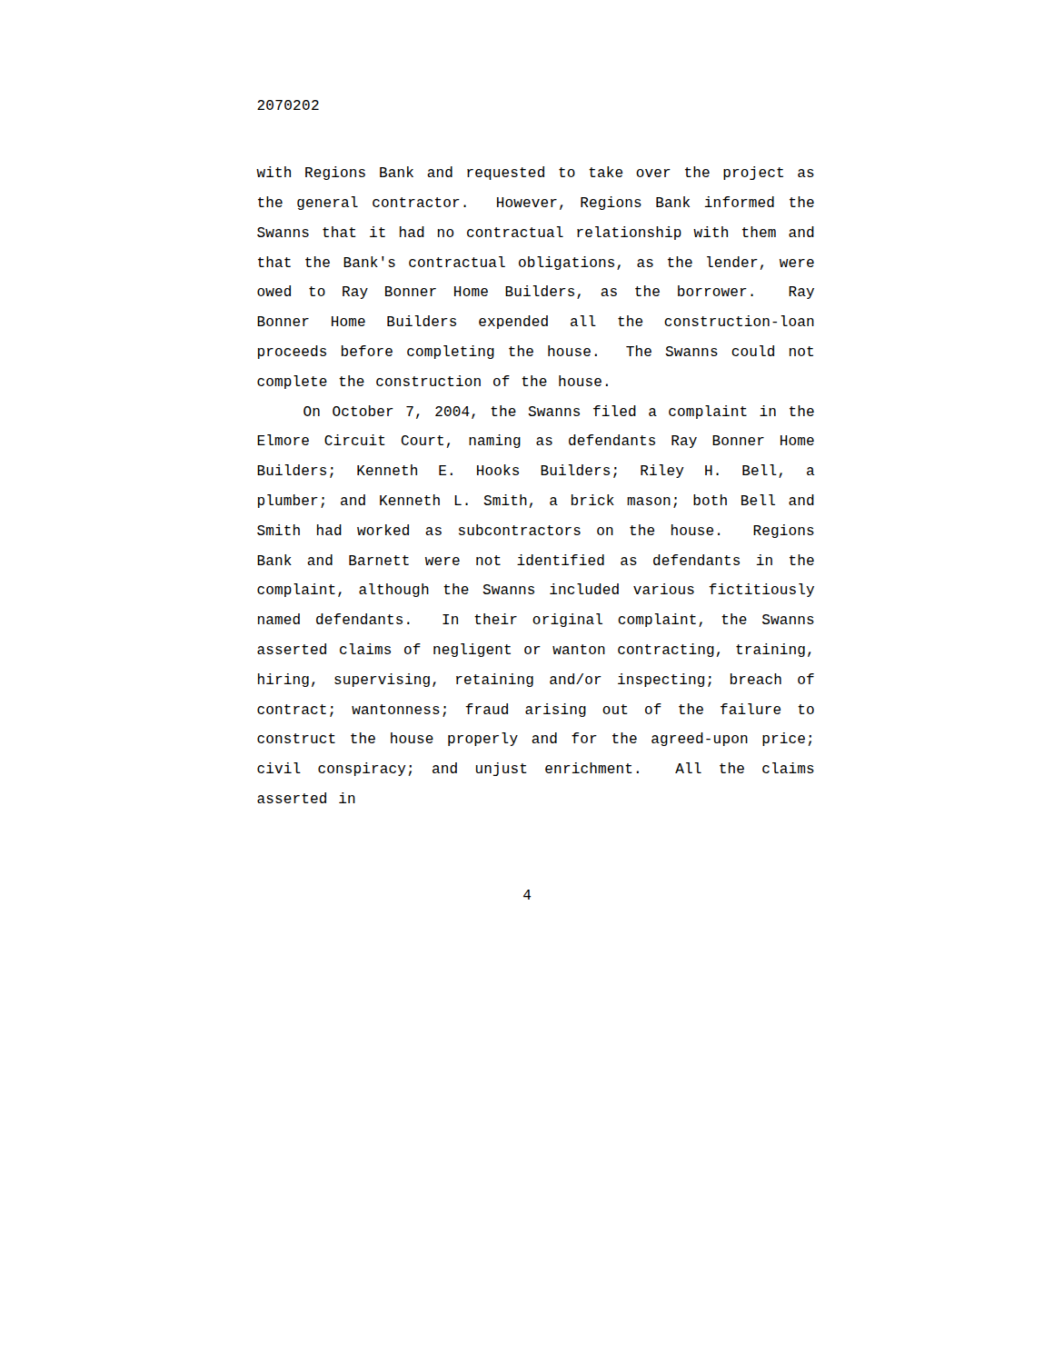2070202
with Regions Bank and requested to take over the project as the general contractor. However, Regions Bank informed the Swanns that it had no contractual relationship with them and that the Bank's contractual obligations, as the lender, were owed to Ray Bonner Home Builders, as the borrower. Ray Bonner Home Builders expended all the construction-loan proceeds before completing the house. The Swanns could not complete the construction of the house.
On October 7, 2004, the Swanns filed a complaint in the Elmore Circuit Court, naming as defendants Ray Bonner Home Builders; Kenneth E. Hooks Builders; Riley H. Bell, a plumber; and Kenneth L. Smith, a brick mason; both Bell and Smith had worked as subcontractors on the house. Regions Bank and Barnett were not identified as defendants in the complaint, although the Swanns included various fictitiously named defendants. In their original complaint, the Swanns asserted claims of negligent or wanton contracting, training, hiring, supervising, retaining and/or inspecting; breach of contract; wantonness; fraud arising out of the failure to construct the house properly and for the agreed-upon price; civil conspiracy; and unjust enrichment. All the claims asserted in
4